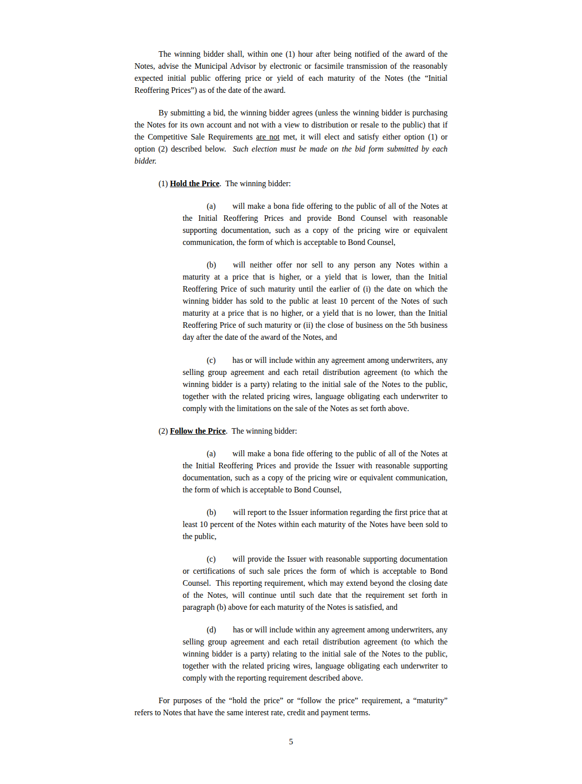The winning bidder shall, within one (1) hour after being notified of the award of the Notes, advise the Municipal Advisor by electronic or facsimile transmission of the reasonably expected initial public offering price or yield of each maturity of the Notes (the “Initial Reoffering Prices”) as of the date of the award.
By submitting a bid, the winning bidder agrees (unless the winning bidder is purchasing the Notes for its own account and not with a view to distribution or resale to the public) that if the Competitive Sale Requirements are not met, it will elect and satisfy either option (1) or option (2) described below. Such election must be made on the bid form submitted by each bidder.
(1) Hold the Price. The winning bidder:
(a) will make a bona fide offering to the public of all of the Notes at the Initial Reoffering Prices and provide Bond Counsel with reasonable supporting documentation, such as a copy of the pricing wire or equivalent communication, the form of which is acceptable to Bond Counsel,
(b) will neither offer nor sell to any person any Notes within a maturity at a price that is higher, or a yield that is lower, than the Initial Reoffering Price of such maturity until the earlier of (i) the date on which the winning bidder has sold to the public at least 10 percent of the Notes of such maturity at a price that is no higher, or a yield that is no lower, than the Initial Reoffering Price of such maturity or (ii) the close of business on the 5th business day after the date of the award of the Notes, and
(c) has or will include within any agreement among underwriters, any selling group agreement and each retail distribution agreement (to which the winning bidder is a party) relating to the initial sale of the Notes to the public, together with the related pricing wires, language obligating each underwriter to comply with the limitations on the sale of the Notes as set forth above.
(2) Follow the Price. The winning bidder:
(a) will make a bona fide offering to the public of all of the Notes at the Initial Reoffering Prices and provide the Issuer with reasonable supporting documentation, such as a copy of the pricing wire or equivalent communication, the form of which is acceptable to Bond Counsel,
(b) will report to the Issuer information regarding the first price that at least 10 percent of the Notes within each maturity of the Notes have been sold to the public,
(c) will provide the Issuer with reasonable supporting documentation or certifications of such sale prices the form of which is acceptable to Bond Counsel. This reporting requirement, which may extend beyond the closing date of the Notes, will continue until such date that the requirement set forth in paragraph (b) above for each maturity of the Notes is satisfied, and
(d) has or will include within any agreement among underwriters, any selling group agreement and each retail distribution agreement (to which the winning bidder is a party) relating to the initial sale of the Notes to the public, together with the related pricing wires, language obligating each underwriter to comply with the reporting requirement described above.
For purposes of the “hold the price” or “follow the price” requirement, a “maturity” refers to Notes that have the same interest rate, credit and payment terms.
5